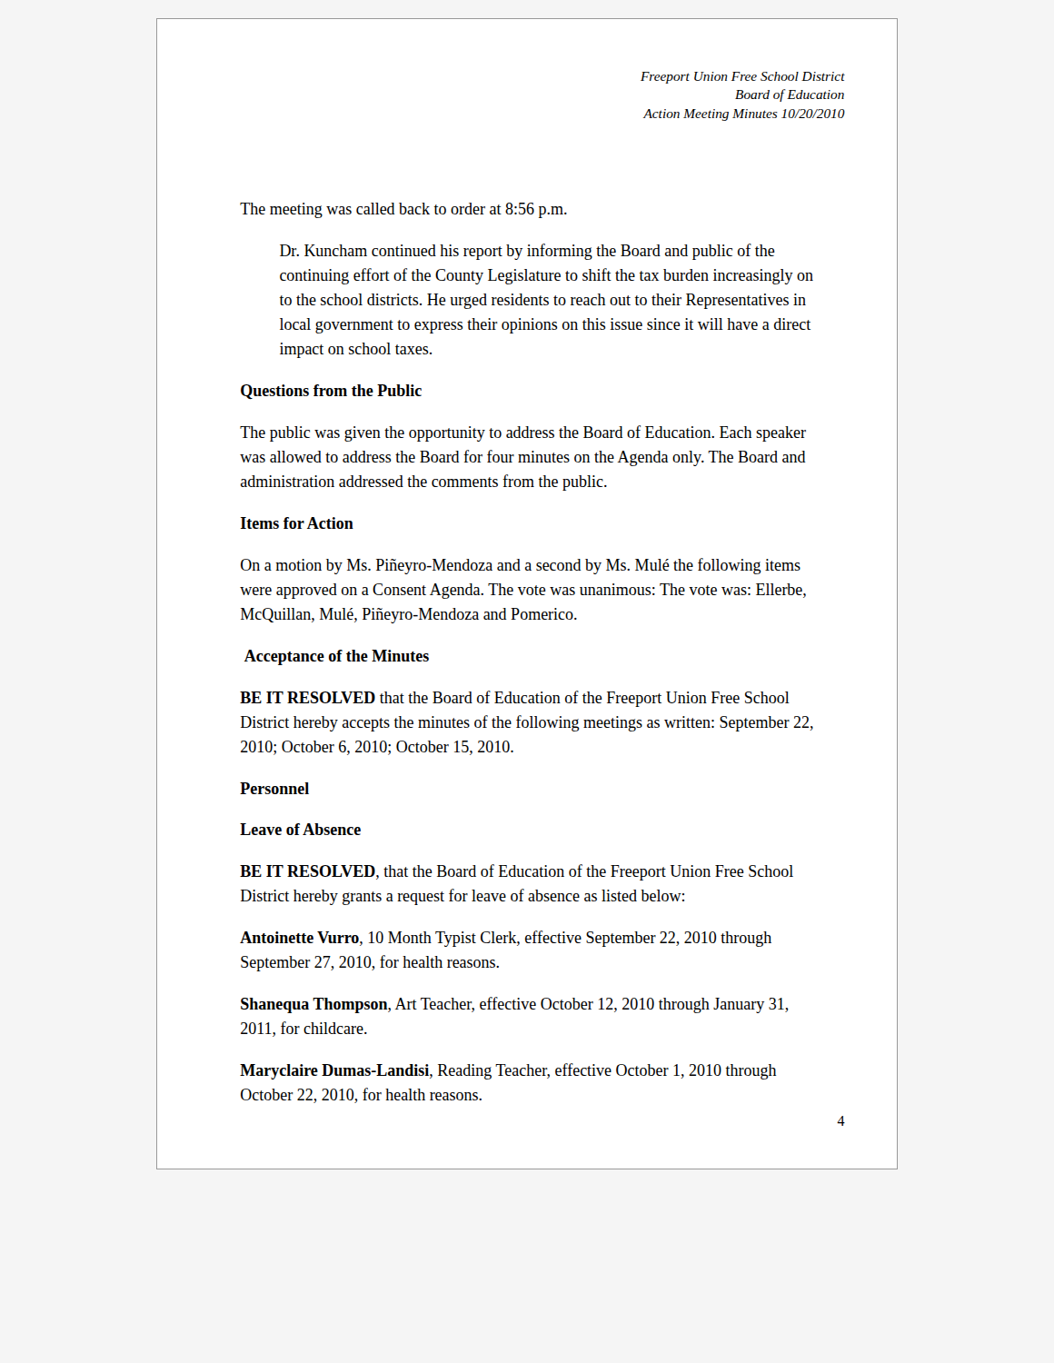Freeport Union Free School District
Board of Education
Action Meeting Minutes 10/20/2010
The meeting was called back to order at 8:56 p.m.
Dr. Kuncham continued his report by informing the Board and public of the continuing effort of the County Legislature to shift the tax burden increasingly on to the school districts. He urged residents to reach out to their Representatives in local government to express their opinions on this issue since it will have a direct impact on school taxes.
Questions from the Public
The public was given the opportunity to address the Board of Education. Each speaker was allowed to address the Board for four minutes on the Agenda only. The Board and administration addressed the comments from the public.
Items for Action
On a motion by Ms. Piñeyro-Mendoza and a second by Ms. Mulé the following items were approved on a Consent Agenda. The vote was unanimous: The vote was: Ellerbe, McQuillan, Mulé, Piñeyro-Mendoza and Pomerico.
Acceptance of the Minutes
BE IT RESOLVED that the Board of Education of the Freeport Union Free School District hereby accepts the minutes of the following meetings as written: September 22, 2010; October 6, 2010; October 15, 2010.
Personnel
Leave of Absence
BE IT RESOLVED, that the Board of Education of the Freeport Union Free School District hereby grants a request for leave of absence as listed below:
Antoinette Vurro, 10 Month Typist Clerk, effective September 22, 2010 through September 27, 2010, for health reasons.
Shanequa Thompson, Art Teacher, effective October 12, 2010 through January 31, 2011, for childcare.
Maryclaire Dumas-Landisi, Reading Teacher, effective October 1, 2010 through October 22, 2010, for health reasons.
4